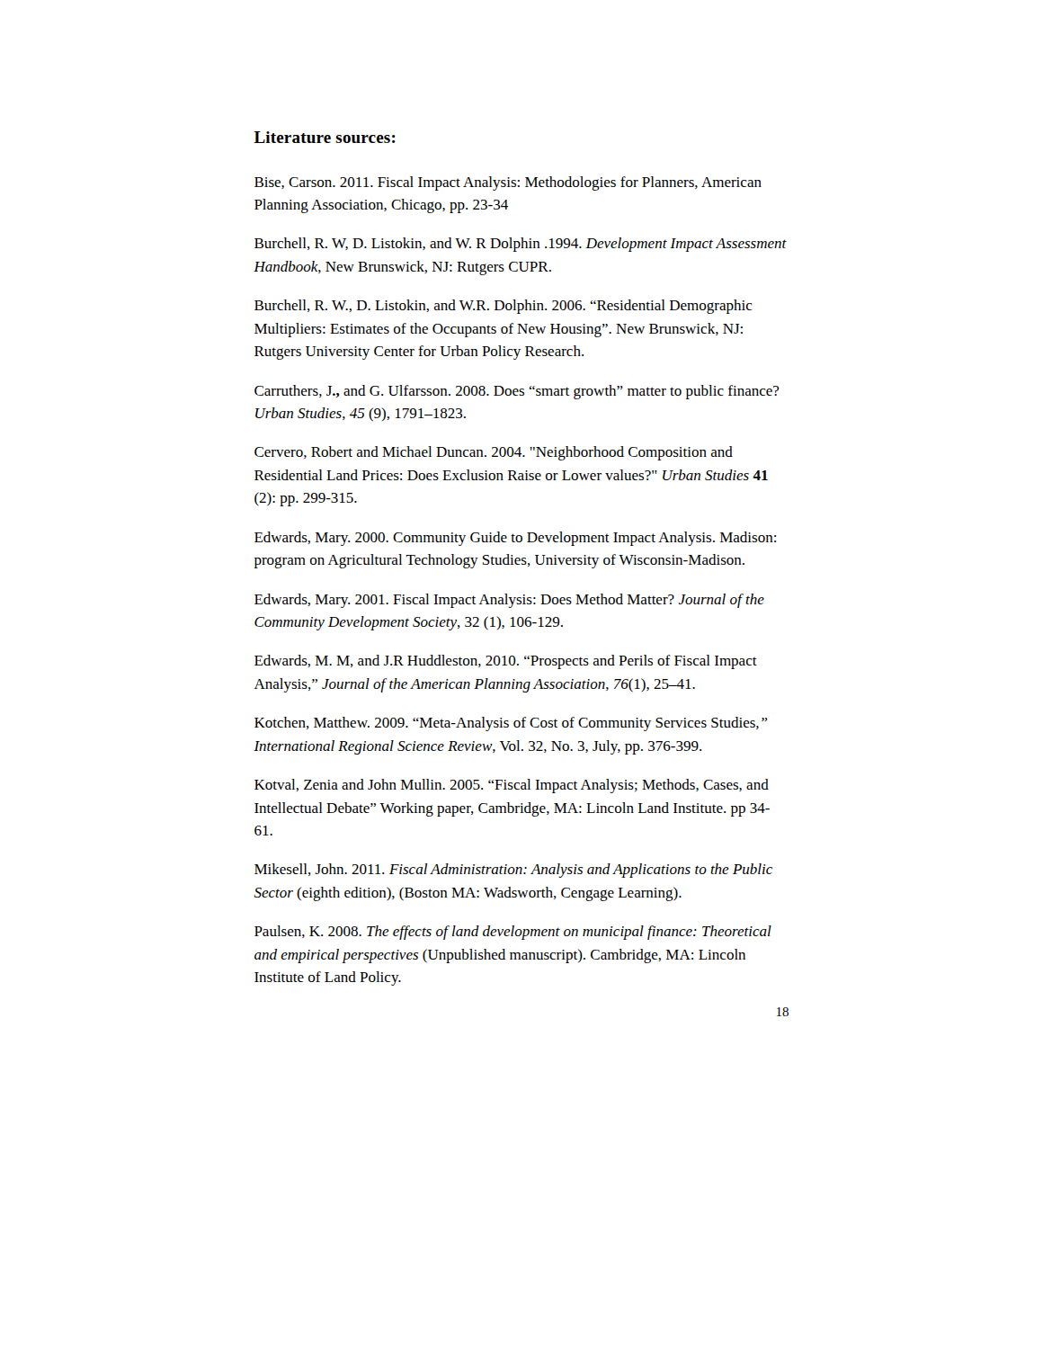Literature sources:
Bise, Carson. 2011. Fiscal Impact Analysis: Methodologies for Planners, American Planning Association, Chicago, pp. 23-34
Burchell, R. W, D. Listokin, and W. R Dolphin .1994. Development Impact Assessment Handbook, New Brunswick, NJ: Rutgers CUPR.
Burchell, R. W., D. Listokin, and W.R. Dolphin. 2006. “Residential Demographic Multipliers: Estimates of the Occupants of New Housing”. New Brunswick, NJ: Rutgers University Center for Urban Policy Research.
Carruthers, J., and G. Ulfarsson. 2008. Does “smart growth” matter to public finance? Urban Studies, 45 (9), 1791–1823.
Cervero, Robert and Michael Duncan. 2004. "Neighborhood Composition and Residential Land Prices: Does Exclusion Raise or Lower values?" Urban Studies 41 (2): pp. 299-315.
Edwards, Mary. 2000. Community Guide to Development Impact Analysis. Madison: program on Agricultural Technology Studies, University of Wisconsin-Madison.
Edwards, Mary. 2001. Fiscal Impact Analysis: Does Method Matter? Journal of the Community Development Society, 32 (1), 106-129.
Edwards, M. M, and J.R Huddleston, 2010. “Prospects and Perils of Fiscal Impact Analysis,” Journal of the American Planning Association, 76(1), 25–41.
Kotchen, Matthew. 2009. “Meta-Analysis of Cost of Community Services Studies,” International Regional Science Review, Vol. 32, No. 3, July, pp. 376-399.
Kotval, Zenia and John Mullin. 2005. “Fiscal Impact Analysis; Methods, Cases, and Intellectual Debate” Working paper, Cambridge, MA: Lincoln Land Institute. pp 34-61.
Mikesell, John. 2011. Fiscal Administration: Analysis and Applications to the Public Sector (eighth edition), (Boston MA: Wadsworth, Cengage Learning).
Paulsen, K. 2008. The effects of land development on municipal finance: Theoretical and empirical perspectives (Unpublished manuscript). Cambridge, MA: Lincoln Institute of Land Policy.
18